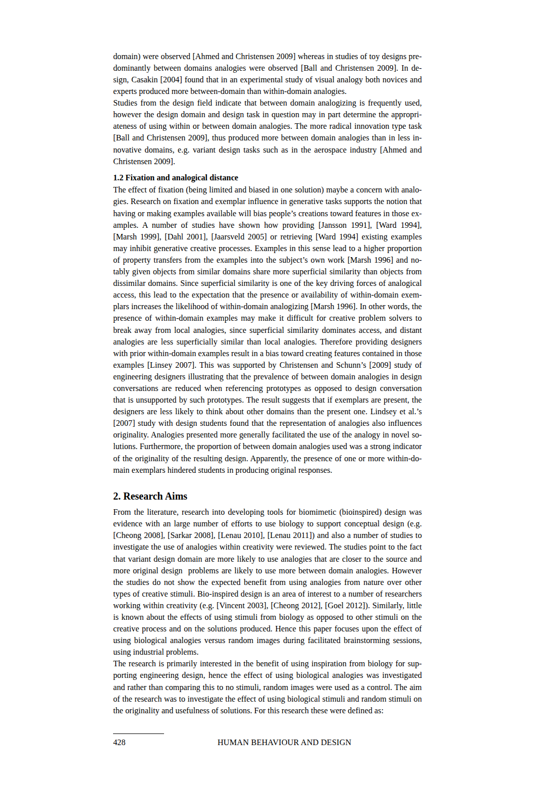domain) were observed [Ahmed and Christensen 2009] whereas in studies of toy designs predominantly between domains analogies were observed [Ball and Christensen 2009]. In design, Casakin [2004] found that in an experimental study of visual analogy both novices and experts produced more between-domain than within-domain analogies.
Studies from the design field indicate that between domain analogizing is frequently used, however the design domain and design task in question may in part determine the appropriateness of using within or between domain analogies. The more radical innovation type task [Ball and Christensen 2009], thus produced more between domain analogies than in less innovative domains, e.g. variant design tasks such as in the aerospace industry [Ahmed and Christensen 2009].
1.2 Fixation and analogical distance
The effect of fixation (being limited and biased in one solution) maybe a concern with analogies. Research on fixation and exemplar influence in generative tasks supports the notion that having or making examples available will bias people’s creations toward features in those examples. A number of studies have shown how providing [Jansson 1991], [Ward 1994], [Marsh 1999], [Dahl 2001], [Jaarsveld 2005] or retrieving [Ward 1994] existing examples may inhibit generative creative processes. Examples in this sense lead to a higher proportion of property transfers from the examples into the subject’s own work [Marsh 1996] and notably given objects from similar domains share more superficial similarity than objects from dissimilar domains. Since superficial similarity is one of the key driving forces of analogical access, this lead to the expectation that the presence or availability of within-domain exemplars increases the likelihood of within-domain analogizing [Marsh 1996]. In other words, the presence of within-domain examples may make it difficult for creative problem solvers to break away from local analogies, since superficial similarity dominates access, and distant analogies are less superficially similar than local analogies. Therefore providing designers with prior within-domain examples result in a bias toward creating features contained in those examples [Linsey 2007]. This was supported by Christensen and Schunn’s [2009] study of engineering designers illustrating that the prevalence of between domain analogies in design conversations are reduced when referencing prototypes as opposed to design conversation that is unsupported by such prototypes. The result suggests that if exemplars are present, the designers are less likely to think about other domains than the present one. Lindsey et al.’s [2007] study with design students found that the representation of analogies also influences originality. Analogies presented more generally facilitated the use of the analogy in novel solutions. Furthermore, the proportion of between domain analogies used was a strong indicator of the originality of the resulting design. Apparently, the presence of one or more within-domain exemplars hindered students in producing original responses.
2. Research Aims
From the literature, research into developing tools for biomimetic (bioinspired) design was evidence with an large number of efforts to use biology to support conceptual design (e.g. [Cheong 2008], [Sarkar 2008], [Lenau 2010], [Lenau 2011]) and also a number of studies to investigate the use of analogies within creativity were reviewed. The studies point to the fact that variant design domain are more likely to use analogies that are closer to the source and more original design problems are likely to use more between domain analogies. However the studies do not show the expected benefit from using analogies from nature over other types of creative stimuli. Bio-inspired design is an area of interest to a number of researchers working within creativity (e.g. [Vincent 2003], [Cheong 2012], [Goel 2012]). Similarly, little is known about the effects of using stimuli from biology as opposed to other stimuli on the creative process and on the solutions produced. Hence this paper focuses upon the effect of using biological analogies versus random images during facilitated brainstorming sessions, using industrial problems.
The research is primarily interested in the benefit of using inspiration from biology for supporting engineering design, hence the effect of using biological analogies was investigated and rather than comparing this to no stimuli, random images were used as a control. The aim of the research was to investigate the effect of using biological stimuli and random stimuli on the originality and usefulness of solutions. For this research these were defined as:
428 HUMAN BEHAVIOUR AND DESIGN